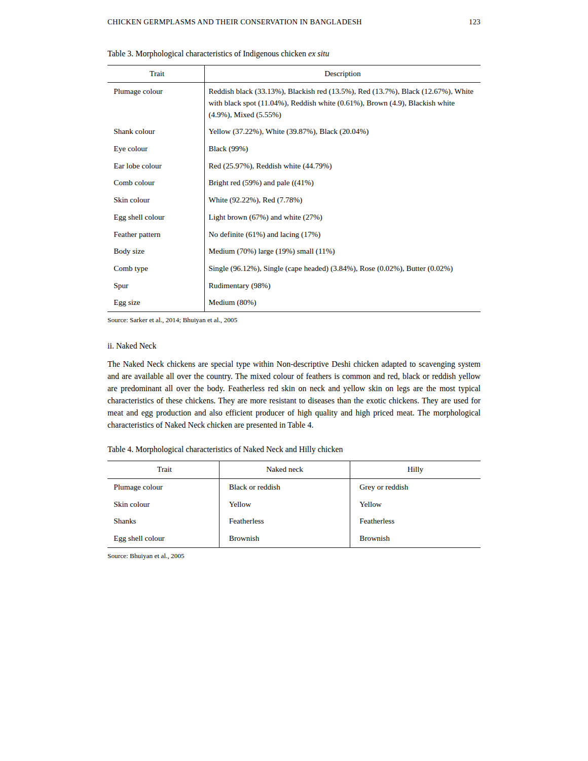Chicken germplasms and their conservation in Bangladesh 123
Table 3. Morphological characteristics of Indigenous chicken ex situ
| Trait | Description |
| --- | --- |
| Plumage colour | Reddish black (33.13%), Blackish red (13.5%), Red (13.7%), Black (12.67%), White with black spot (11.04%), Reddish white (0.61%), Brown (4.9), Blackish white (4.9%), Mixed (5.55%) |
| Shank colour | Yellow (37.22%), White (39.87%), Black (20.04%) |
| Eye colour | Black (99%) |
| Ear lobe colour | Red (25.97%), Reddish white (44.79%) |
| Comb colour | Bright red (59%) and pale ((41%) |
| Skin colour | White (92.22%), Red (7.78%) |
| Egg shell colour | Light brown (67%) and white (27%) |
| Feather pattern | No definite (61%) and lacing (17%) |
| Body size | Medium (70%) large (19%) small (11%) |
| Comb type | Single (96.12%), Single (cape headed) (3.84%), Rose (0.02%), Butter (0.02%) |
| Spur | Rudimentary (98%) |
| Egg size | Medium (80%) |
Source: Sarker et al., 2014; Bhuiyan et al., 2005
ii. Naked Neck
The Naked Neck chickens are special type within Non-descriptive Deshi chicken adapted to scavenging system and are available all over the country. The mixed colour of feathers is common and red, black or reddish yellow are predominant all over the body. Featherless red skin on neck and yellow skin on legs are the most typical characteristics of these chickens. They are more resistant to diseases than the exotic chickens. They are used for meat and egg production and also efficient producer of high quality and high priced meat. The morphological characteristics of Naked Neck chicken are presented in Table 4.
Table 4. Morphological characteristics of Naked Neck and Hilly chicken
| Trait | Naked neck | Hilly |
| --- | --- | --- |
| Plumage colour | Black or reddish | Grey or reddish |
| Skin colour | Yellow | Yellow |
| Shanks | Featherless | Featherless |
| Egg shell colour | Brownish | Brownish |
Source: Bhuiyan et al., 2005